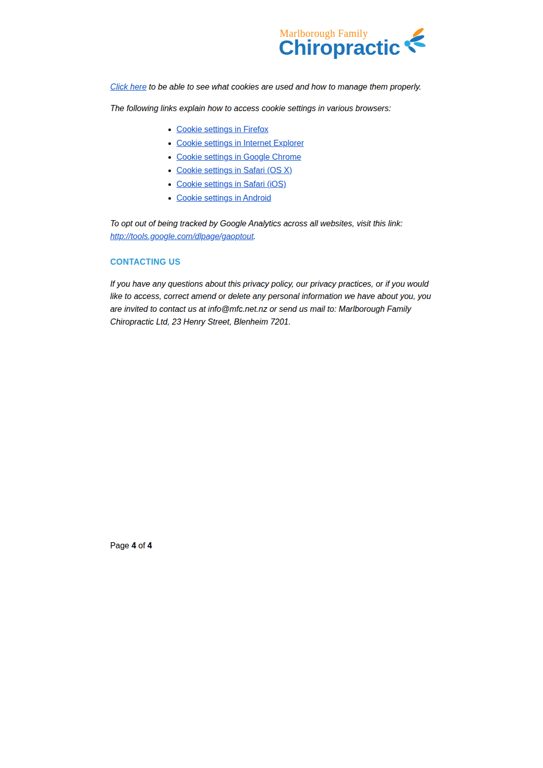Marlborough Family
Chiropractic
Click here to be able to see what cookies are used and how to manage them properly.
The following links explain how to access cookie settings in various browsers:
Cookie settings in Firefox
Cookie settings in Internet Explorer
Cookie settings in Google Chrome
Cookie settings in Safari (OS X)
Cookie settings in Safari (iOS)
Cookie settings in Android
To opt out of being tracked by Google Analytics across all websites, visit this link: http://tools.google.com/dlpage/gaoptout.
Contacting Us
If you have any questions about this privacy policy, our privacy practices, or if you would like to access, correct amend or delete any personal information we have about you, you are invited to contact us at info@mfc.net.nz or send us mail to: Marlborough Family Chiropractic Ltd, 23 Henry Street, Blenheim 7201.
Page 4 of 4